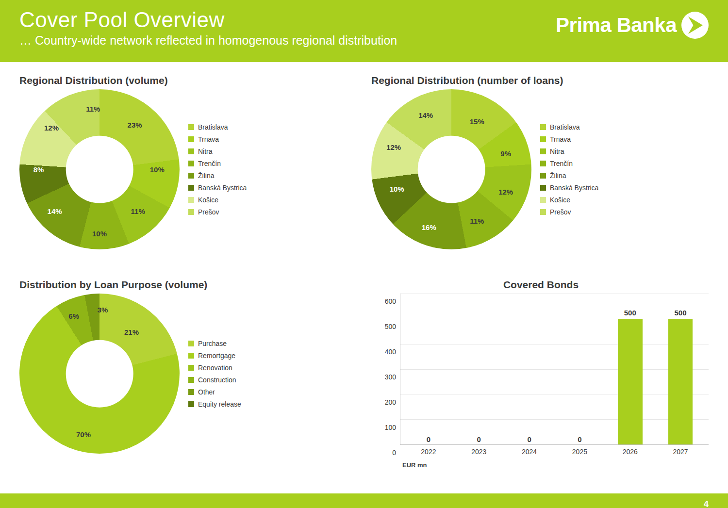Cover Pool Overview
… Country-wide network reflected in homogenous regional distribution
Prima Banka
Regional Distribution (volume)
23% 10% 11% 10% 14% 8% 12% 11%
Bratislava
Trnava
Nitra
Trenčín
Žilina
Banská Bystrica
Košice
Prešov
Regional Distribution (number of loans)
15% 9% 12% 11% 16% 10% 12% 14%
Bratislava
Trnava
Nitra
Trenčín
Žilina
Banská Bystrica
Košice
Prešov
Distribution by Loan Purpose (volume)
21% 70% 6% 3%
Purchase
Remortgage
Renovation
Construction
Other
Equity release
Covered Bonds
600 500 400 300 200 100 0
0
0
0
0
500
500
2022 2023 2024 2025 2026 2027
EUR mn
4